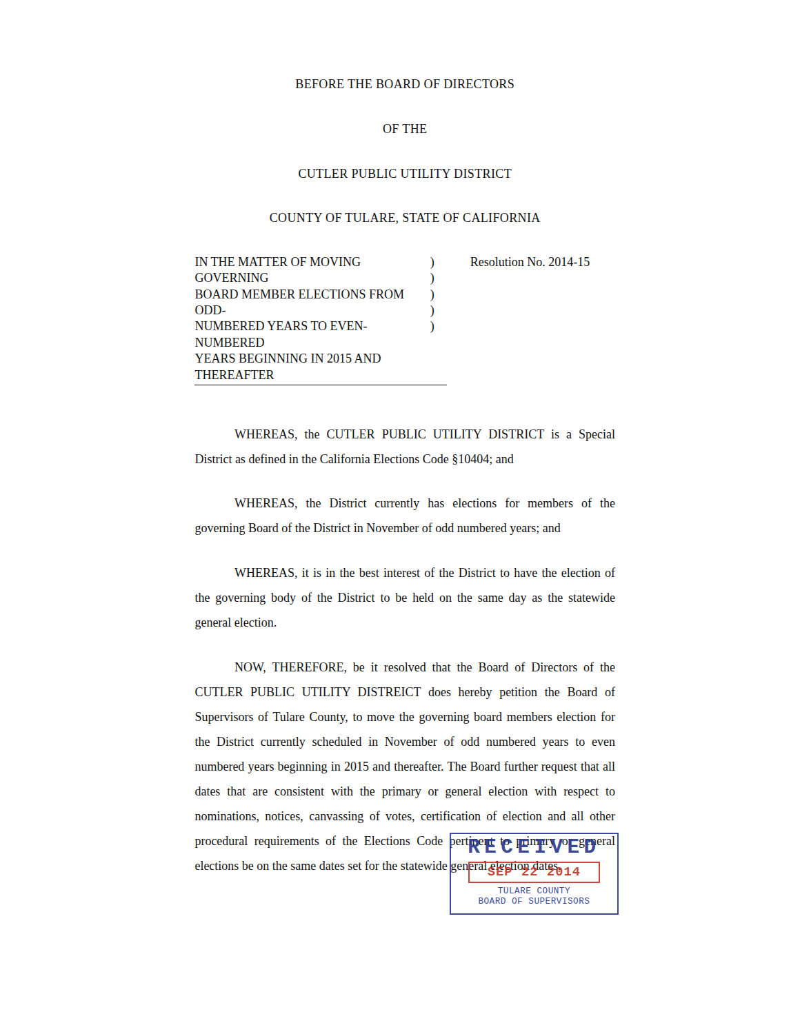BEFORE THE BOARD OF DIRECTORS
OF THE
CUTLER PUBLIC UTILITY DISTRICT
COUNTY OF TULARE, STATE OF CALIFORNIA
| IN THE MATTER OF MOVING GOVERNING BOARD MEMBER ELECTIONS FROM ODD- NUMBERED YEARS TO EVEN-NUMBERED YEARS BEGINNING IN 2015 AND THEREAFTER | ) ) ) ) ) | Resolution No. 2014-15 |
WHEREAS, the CUTLER PUBLIC UTILITY DISTRICT is a Special District as defined in the California Elections Code §10404; and
WHEREAS, the District currently has elections for members of the governing Board of the District in November of odd numbered years; and
WHEREAS, it is in the best interest of the District to have the election of the governing body of the District to be held on the same day as the statewide general election.
NOW, THEREFORE, be it resolved that the Board of Directors of the CUTLER PUBLIC UTILITY DISTREICT does hereby petition the Board of Supervisors of Tulare County, to move the governing board members election for the District currently scheduled in November of odd numbered years to even numbered years beginning in 2015 and thereafter. The Board further request that all dates that are consistent with the primary or general election with respect to nominations, notices, canvassing of votes, certification of election and all other procedural requirements of the Elections Code pertinent to primary or general elections be on the same dates set for the statewide general election dates.
RECEIVED
SEP 22 2014
TULARE COUNTY BOARD OF SUPERVISORS